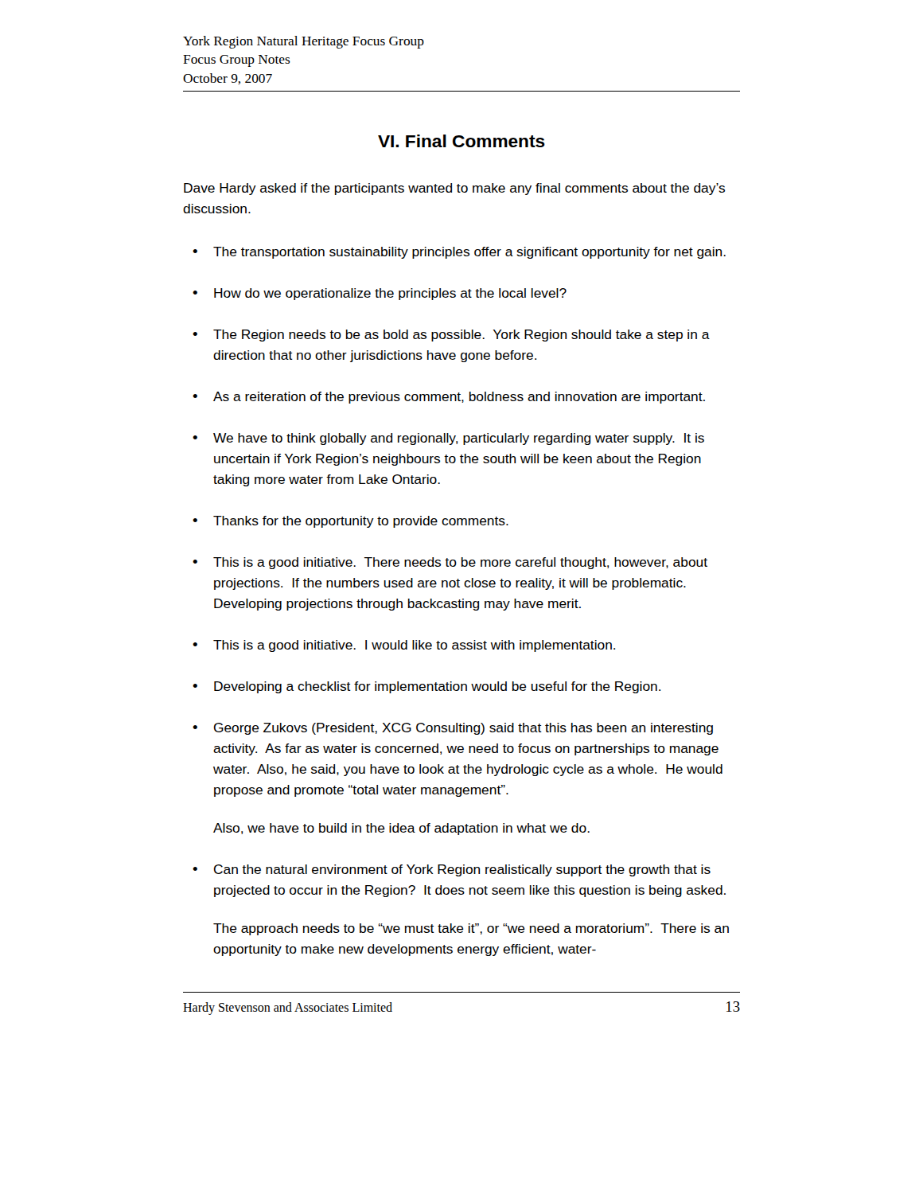York Region Natural Heritage Focus Group
Focus Group Notes
October 9, 2007
VI. Final Comments
Dave Hardy asked if the participants wanted to make any final comments about the day’s discussion.
The transportation sustainability principles offer a significant opportunity for net gain.
How do we operationalize the principles at the local level?
The Region needs to be as bold as possible. York Region should take a step in a direction that no other jurisdictions have gone before.
As a reiteration of the previous comment, boldness and innovation are important.
We have to think globally and regionally, particularly regarding water supply. It is uncertain if York Region’s neighbours to the south will be keen about the Region taking more water from Lake Ontario.
Thanks for the opportunity to provide comments.
This is a good initiative. There needs to be more careful thought, however, about projections. If the numbers used are not close to reality, it will be problematic. Developing projections through backcasting may have merit.
This is a good initiative. I would like to assist with implementation.
Developing a checklist for implementation would be useful for the Region.
George Zukovs (President, XCG Consulting) said that this has been an interesting activity. As far as water is concerned, we need to focus on partnerships to manage water. Also, he said, you have to look at the hydrologic cycle as a whole. He would propose and promote “total water management”.
Also, we have to build in the idea of adaptation in what we do.
Can the natural environment of York Region realistically support the growth that is projected to occur in the Region? It does not seem like this question is being asked.
The approach needs to be “we must take it”, or “we need a moratorium”. There is an opportunity to make new developments energy efficient, water-
Hardy Stevenson and Associates Limited 13